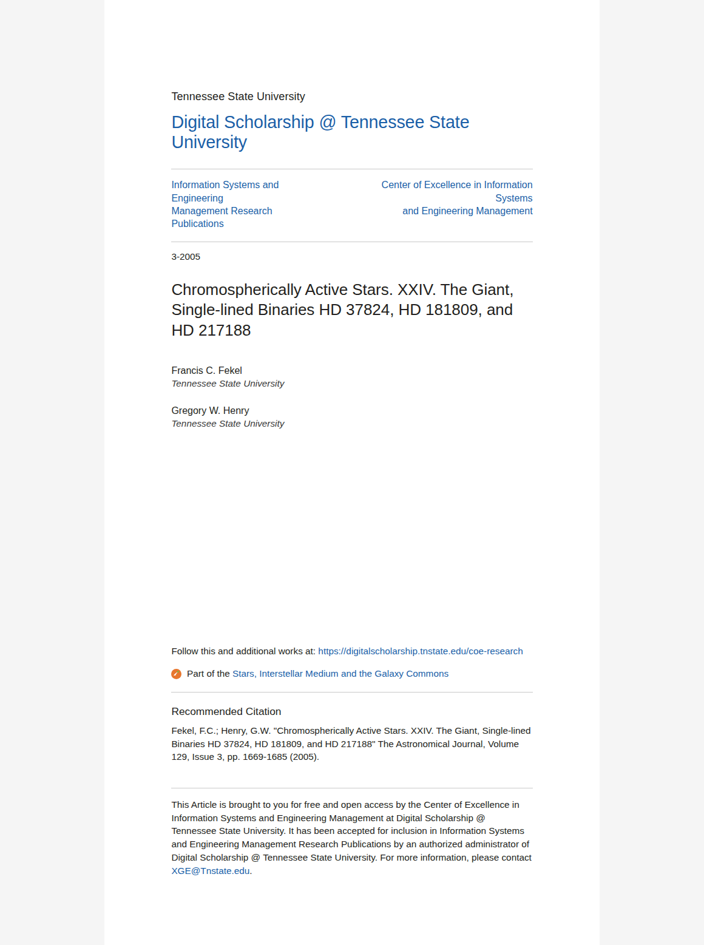Tennessee State University
Digital Scholarship @ Tennessee State University
Information Systems and Engineering
Management Research Publications
Center of Excellence in Information Systems
and Engineering Management
3-2005
Chromospherically Active Stars. XXIV. The Giant, Single-lined Binaries HD 37824, HD 181809, and HD 217188
Francis C. Fekel
Tennessee State University
Gregory W. Henry
Tennessee State University
Follow this and additional works at: https://digitalscholarship.tnstate.edu/coe-research
Part of the Stars, Interstellar Medium and the Galaxy Commons
Recommended Citation
Fekel, F.C.; Henry, G.W. "Chromospherically Active Stars. XXIV. The Giant, Single-lined Binaries HD 37824, HD 181809, and HD 217188" The Astronomical Journal, Volume 129, Issue 3, pp. 1669-1685 (2005).
This Article is brought to you for free and open access by the Center of Excellence in Information Systems and Engineering Management at Digital Scholarship @ Tennessee State University. It has been accepted for inclusion in Information Systems and Engineering Management Research Publications by an authorized administrator of Digital Scholarship @ Tennessee State University. For more information, please contact XGE@Tnstate.edu.